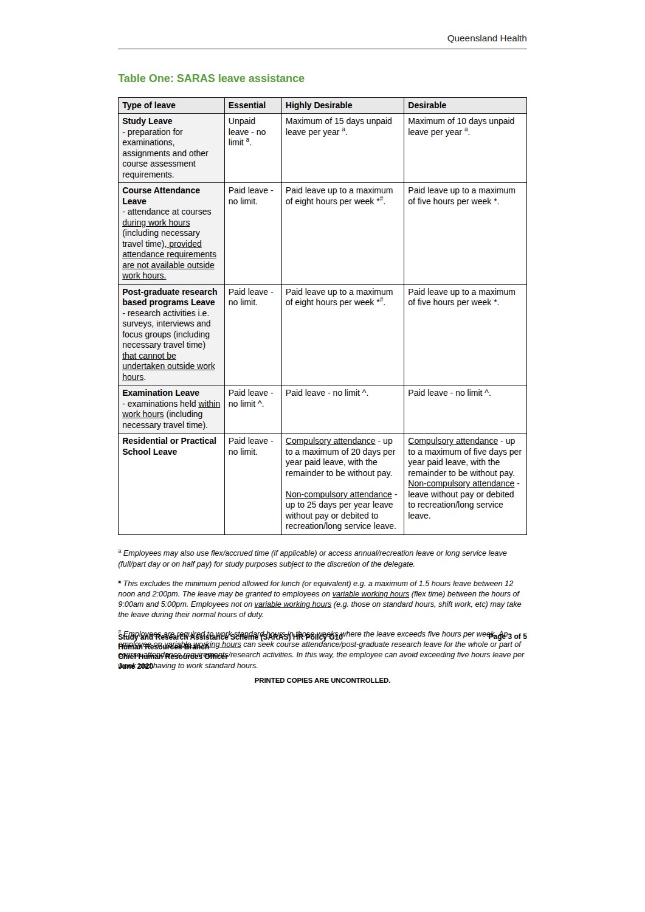Queensland Health
Table One: SARAS leave assistance
| Type of leave | Essential | Highly Desirable | Desirable |
| --- | --- | --- | --- |
| Study Leave - preparation for examinations, assignments and other course assessment requirements. | Unpaid leave - no limit a . | Maximum of 15 days unpaid leave per year a . | Maximum of 10 days unpaid leave per year a . |
| Course Attendance Leave - attendance at courses during work hours (including necessary travel time) , provided attendance requirements are not available outside work hours. | Paid leave - no limit. | Paid leave up to a maximum of eight hours per week * # . | Paid leave up to a maximum of five hours per week *. |
| Post-graduate research based programs Leave - research activities i.e. surveys, interviews and focus groups (including necessary travel time) that cannot be undertaken outside work hours . | Paid leave - no limit. | Paid leave up to a maximum of eight hours per week * # . | Paid leave up to a maximum of five hours per week *. |
| Examination Leave - examinations held within work hours (including necessary travel time). | Paid leave - no limit ^. | Paid leave - no limit ^. | Paid leave - no limit ^. |
| Residential or Practical School Leave | Paid leave - no limit. | Compulsory attendance - up to a maximum of 20 days per year paid leave, with the remainder to be without pay. Non-compulsory attendance - up to 25 days per year leave without pay or debited to recreation/long service leave. | Compulsory attendance - up to a maximum of five days per year paid leave, with the remainder to be without pay. Non-compulsory attendance - leave without pay or debited to recreation/long service leave. |
a Employees may also use flex/accrued time (if applicable) or access annual/recreation leave or long service leave (full/part day or on half pay) for study purposes subject to the discretion of the delegate.
* This excludes the minimum period allowed for lunch (or equivalent) e.g. a maximum of 1.5 hours leave between 12 noon and 2:00pm. The leave may be granted to employees on variable working hours (flex time) between the hours of 9:00am and 5:00pm. Employees not on variable working hours (e.g. those on standard hours, shift work, etc) may take the leave during their normal hours of duty.
# Employees are required to work standard hours in those weeks where the leave exceeds five hours per week. An employee on variable working hours can seek course attendance/post-graduate research leave for the whole or part of course attendance requirements/research activities. In this way, the employee can avoid exceeding five hours leave per week and having to work standard hours.
Study and Research Assistance Scheme (SARAS) HR Policy G10
Human Resources Branch
Chief Human Resources Officer
June 2020
Page 3 of 5
PRINTED COPIES ARE UNCONTROLLED.